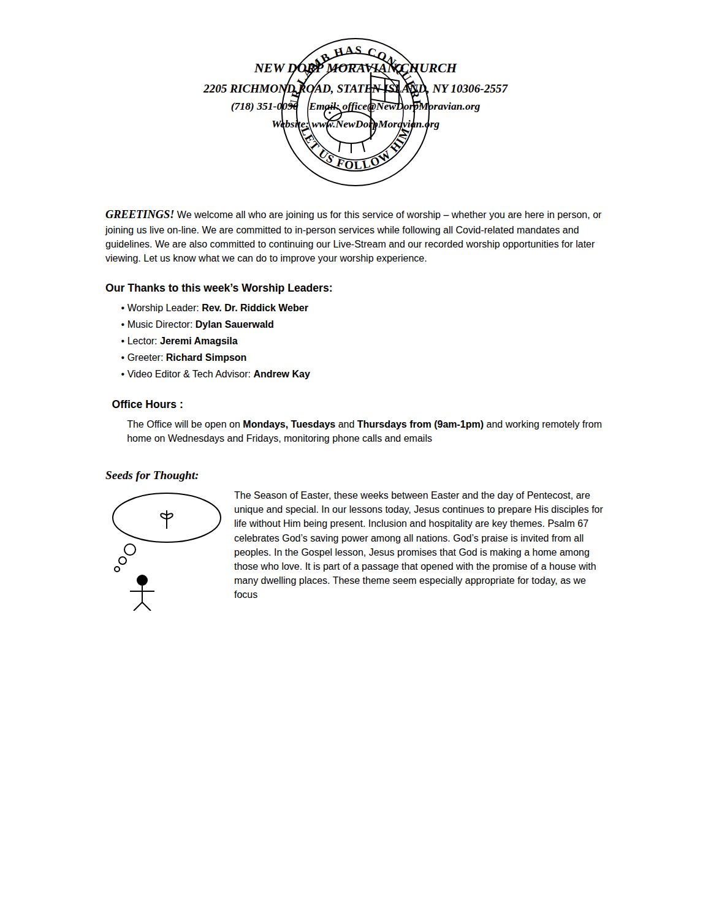Moravian Church Seal OUR LAMB HAS CONQUERED LET US FOLLOW HIM
NEW DORP MORAVIAN CHURCH
2205 RICHMOND ROAD, STATEN ISLAND, NY 10306-2557
(718) 351-0090 Email: office@NewDorpMoravian.org
Website: www.NewDorpMoravian.org
GREETINGS! We welcome all who are joining us for this service of worship – whether you are here in person, or joining us live on-line. We are committed to in-person services while following all Covid-related mandates and guidelines. We are also committed to continuing our Live-Stream and our recorded worship opportunities for later viewing. Let us know what we can do to improve your worship experience.
Our Thanks to this week’s Worship Leaders:
Worship Leader: Rev. Dr. Riddick Weber
Music Director: Dylan Sauerwald
Lector: Jeremi Amagsila
Greeter: Richard Simpson
Video Editor & Tech Advisor: Andrew Kay
Office Hours :
The Office will be open on Mondays, Tuesdays and Thursdays from (9am-1pm) and working remotely from home on Wednesdays and Fridays, monitoring phone calls and emails
Seeds for Thought:
Thought bubble with seedling
The Season of Easter, these weeks between Easter and the day of Pentecost, are unique and special. In our lessons today, Jesus continues to prepare His disciples for life without Him being present. Inclusion and hospitality are key themes. Psalm 67 celebrates God’s saving power among all nations. God’s praise is invited from all peoples. In the Gospel lesson, Jesus promises that God is making a home among those who love. It is part of a passage that opened with the promise of a house with many dwelling places. These theme seem especially appropriate for today, as we focus